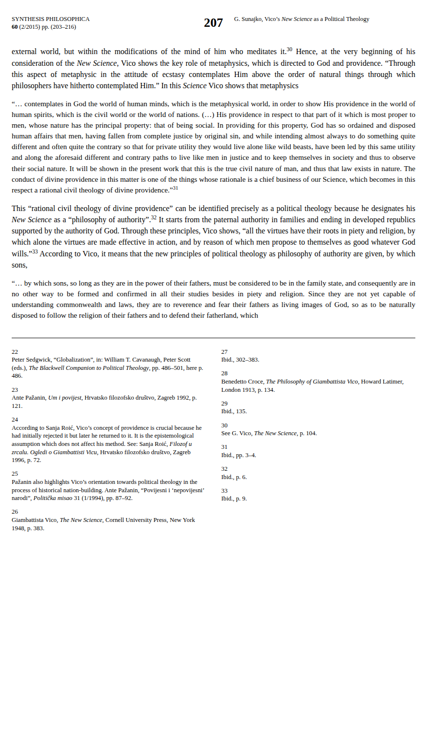SYNTHESIS PHILOSOPHICA
60 (2/2015) pp. (203–216)
207
G. Sunajko, Vico’s New Science as a Political Theology
external world, but within the modifications of the mind of him who meditates it.30 Hence, at the very beginning of his consideration of the New Science, Vico shows the key role of metaphysics, which is directed to God and providence. “Through this aspect of metaphysic in the attitude of ecstasy contemplates Him above the order of natural things through which philosophers have hitherto contemplated Him.” In this Science Vico shows that metaphysics
“… contemplates in God the world of human minds, which is the metaphysical world, in order to show His providence in the world of human spirits, which is the civil world or the world of nations. (…) His providence in respect to that part of it which is most proper to men, whose nature has the principal property: that of being social. In providing for this property, God has so ordained and disposed human affairs that men, having fallen from complete justice by original sin, and while intending almost always to do something quite different and often quite the contrary so that for private utility they would live alone like wild beasts, have been led by this same utility and along the aforesaid different and contrary paths to live like men in justice and to keep themselves in society and thus to observe their social nature. It will be shown in the present work that this is the true civil nature of man, and thus that law exists in nature. The conduct of divine providence in this matter is one of the things whose rationale is a chief business of our Science, which becomes in this respect a rational civil theology of divine providence.”31
This “rational civil theology of divine providence” can be identified precisely as a political theology because he designates his New Science as a “philosophy of authority”.32 It starts from the paternal authority in families and ending in developed republics supported by the authority of God. Through these principles, Vico shows, “all the virtues have their roots in piety and religion, by which alone the virtues are made effective in action, and by reason of which men propose to themselves as good whatever God wills.”33 According to Vico, it means that the new principles of political theology as philosophy of authority are given, by which sons,
“… by which sons, so long as they are in the power of their fathers, must be considered to be in the family state, and consequently are in no other way to be formed and confirmed in all their studies besides in piety and religion. Since they are not yet capable of understanding commonwealth and laws, they are to reverence and fear their fathers as living images of God, so as to be naturally disposed to follow the religion of their fathers and to defend their fatherland, which
22 Peter Sedgwick, “Globalization”, in: William T. Cavanaugh, Peter Scott (eds.), The Blackwell Companion to Political Theology, pp. 486–501, here p. 486.
23 Ante Pažanin, Um i povijest, Hrvatsko filozofsko društvo, Zagreb 1992, p. 121.
24 According to Sanja Roić, Vico’s concept of providence is crucial because he had initially rejected it but later he returned to it. It is the epistemological assumption which does not affect his method. See: Sanja Roić, Filozof u zrcalu. Ogledi o Giambattisti Vicu, Hrvatsko filozofsko društvo, Zagreb 1996, p. 72.
25 Pažanin also highlights Vico’s orientation towards political theology in the process of historical nation-building. Ante Pažanin, “Povijesni i ‘nepovijesni’ narodi”, Politička misao 31 (1/1994), pp. 87–92.
26 Giambattista Vico, The New Science, Cornell University Press, New York 1948, p. 383.
27 Ibid., 302–383.
28 Benedetto Croce, The Philosophy of Giambattista Vico, Howard Latimer, London 1913, p. 134.
29 Ibid., 135.
30 See G. Vico, The New Science, p. 104.
31 Ibid., pp. 3–4.
32 Ibid., p. 6.
33 Ibid., p. 9.